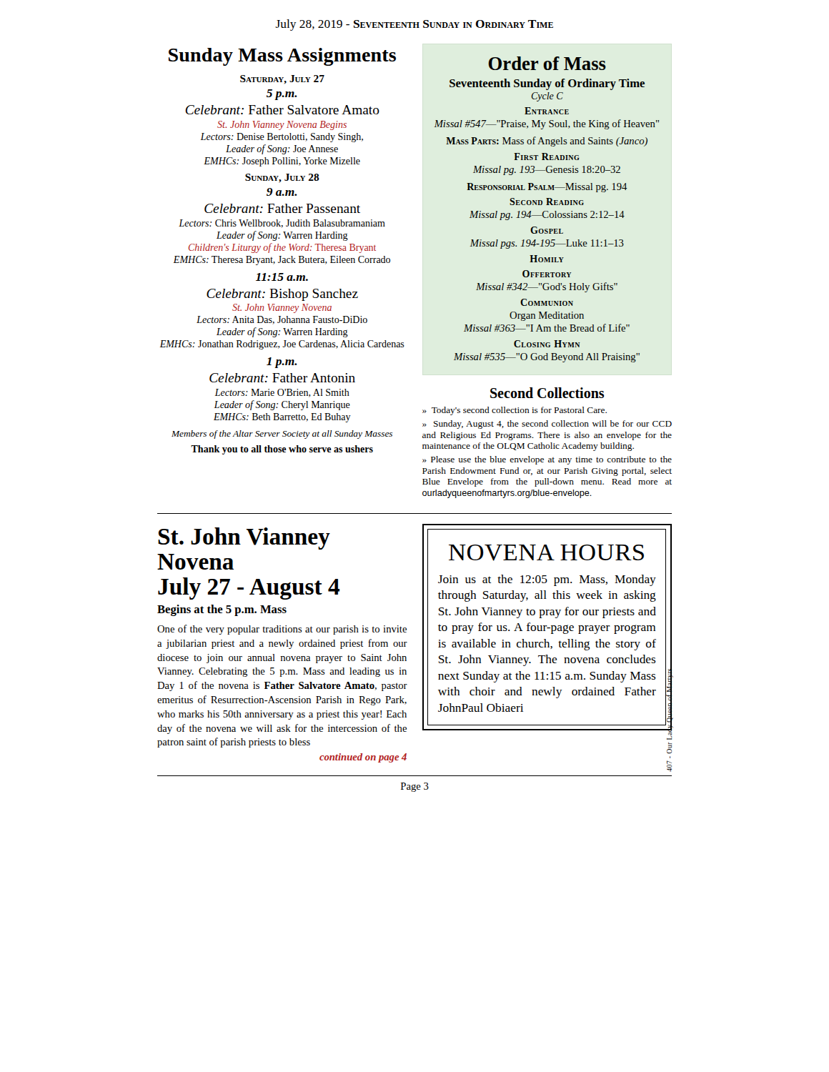July 28, 2019 - Seventeenth Sunday in Ordinary Time
Sunday Mass Assignments
Saturday, July 27
5 p.m.
Celebrant: Father Salvatore Amato
St. John Vianney Novena Begins
Lectors: Denise Bertolotti, Sandy Singh,
Leader of Song: Joe Annese
EMHCs: Joseph Pollini, Yorke Mizelle
Sunday, July 28
9 a.m.
Celebrant: Father Passenant
Lectors: Chris Wellbrook, Judith Balasubramaniam
Leader of Song: Warren Harding
Children's Liturgy of the Word: Theresa Bryant
EMHCs: Theresa Bryant, Jack Butera, Eileen Corrado
11:15 a.m.
Celebrant: Bishop Sanchez
St. John Vianney Novena
Lectors: Anita Das, Johanna Fausto-DiDio
Leader of Song: Warren Harding
EMHCs: Jonathan Rodriguez, Joe Cardenas, Alicia Cardenas
1 p.m.
Celebrant: Father Antonin
Lectors: Marie O'Brien, Al Smith
Leader of Song: Cheryl Manrique
EMHCs: Beth Barretto, Ed Buhay
Members of the Altar Server Society at all Sunday Masses
Thank you to all those who serve as ushers
Order of Mass
Seventeenth Sunday of Ordinary Time
Cycle C
Entrance
Missal #547—"Praise, My Soul, the King of Heaven"
Mass Parts: Mass of Angels and Saints (Janco)
First Reading
Missal pg. 193—Genesis 18:20–32
Responsorial Psalm—Missal pg. 194
Second Reading
Missal pg. 194—Colossians 2:12–14
Gospel
Missal pgs. 194-195—Luke 11:1–13
Homily
Offertory
Missal #342—"God's Holy Gifts"
Communion
Organ Meditation
Missal #363—"I Am the Bread of Life"
Closing Hymn
Missal #535—"O God Beyond All Praising"
Second Collections
» Today's second collection is for Pastoral Care.
» Sunday, August 4, the second collection will be for our CCD and Religious Ed Programs. There is also an envelope for the maintenance of the OLQM Catholic Academy building.
» Please use the blue envelope at any time to contribute to the Parish Endowment Fund or, at our Parish Giving portal, select Blue Envelope from the pull-down menu. Read more at ourladyqueenofmartyrs.org/blue-envelope.
St. John Vianney Novena
July 27 - August 4
Begins at the 5 p.m. Mass
One of the very popular traditions at our parish is to invite a jubilarian priest and a newly ordained priest from our diocese to join our annual novena prayer to Saint John Vianney. Celebrating the 5 p.m. Mass and leading us in Day 1 of the novena is Father Salvatore Amato, pastor emeritus of Resurrection-Ascension Parish in Rego Park, who marks his 50th anniversary as a priest this year! Each day of the novena we will ask for the intercession of the patron saint of parish priests to bless
continued on page 4
NOVENA HOURS
Join us at the 12:05 pm. Mass, Monday through Saturday, all this week in asking St. John Vianney to pray for our priests and to pray for us. A four-page prayer program is available in church, telling the story of St. John Vianney. The novena concludes next Sunday at the 11:15 a.m. Sunday Mass with choir and newly ordained Father JohnPaul Obiaeri
407 - Our Lady Queen of Martyrs
Page 3